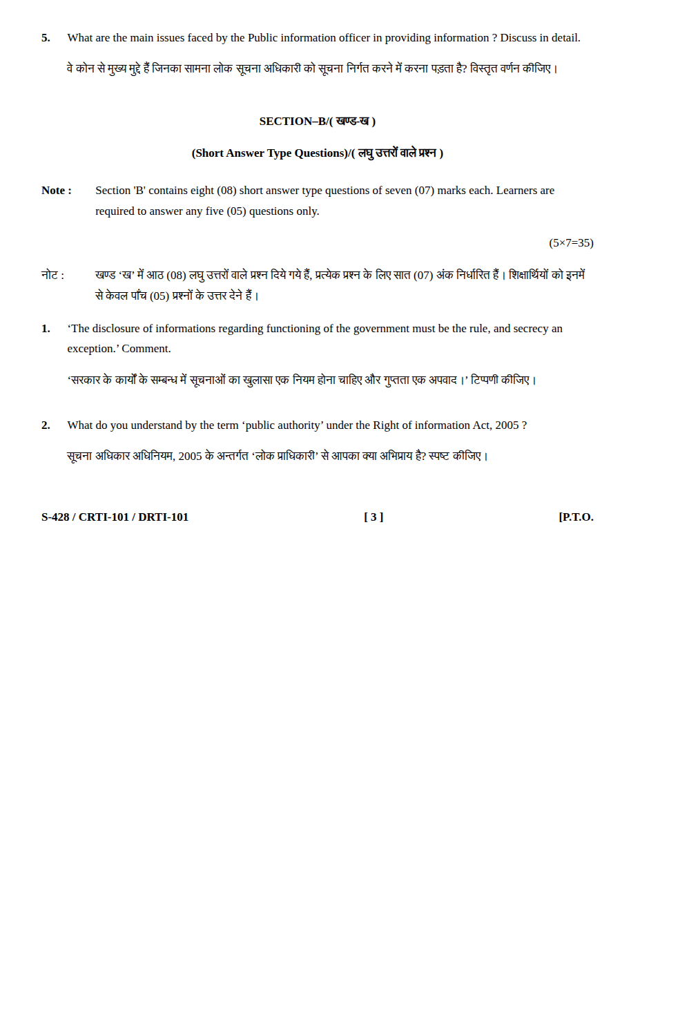5.
What are the main issues faced by the Public information officer in providing information ? Discuss in detail.
वे कोन से मुख्य मुद्दे हैं जिनका सामना लोक सूचना अधिकारी को सूचना निर्गत करने में करना पड़ता है? विस्तृत वर्णन कीजिए।
SECTION–B/( खण्ड-ख )
(Short Answer Type Questions)/( लघु उत्तरों वाले प्रश्न )
Note :
Section 'B' contains eight (08) short answer type questions of seven (07) marks each. Learners are required to answer any five (05) questions only.
(5×7=35)
नोट :
खण्ड ‘ख’ में आठ (08) लघु उत्तरों वाले प्रश्न दिये गये हैं, प्रत्येक प्रश्न के लिए सात (07) अंक निर्धारित हैं। शिक्षार्थियों को इनमें से केवल पाँच (05) प्रश्नों के उत्तर देने हैं।
1.
‘The disclosure of informations regarding functioning of the government must be the rule, and secrecy an exception.’ Comment.
‘सरकार के कार्यों के सम्बन्ध में सूचनाओं का खुलासा एक नियम होना चाहिए और गुप्तता एक अपवाद।’ टिप्पणी कीजिए।
2.
What do you understand by the term ‘public authority’ under the Right of information Act, 2005 ?
सूचना अधिकार अधिनियम, 2005 के अन्तर्गत ‘लोक प्राधिकारी’ से आपका क्या अभिप्राय है? स्पष्ट कीजिए।
S-428 / CRTI-101 / DRTI-101
[ 3 ]
[P.T.O.